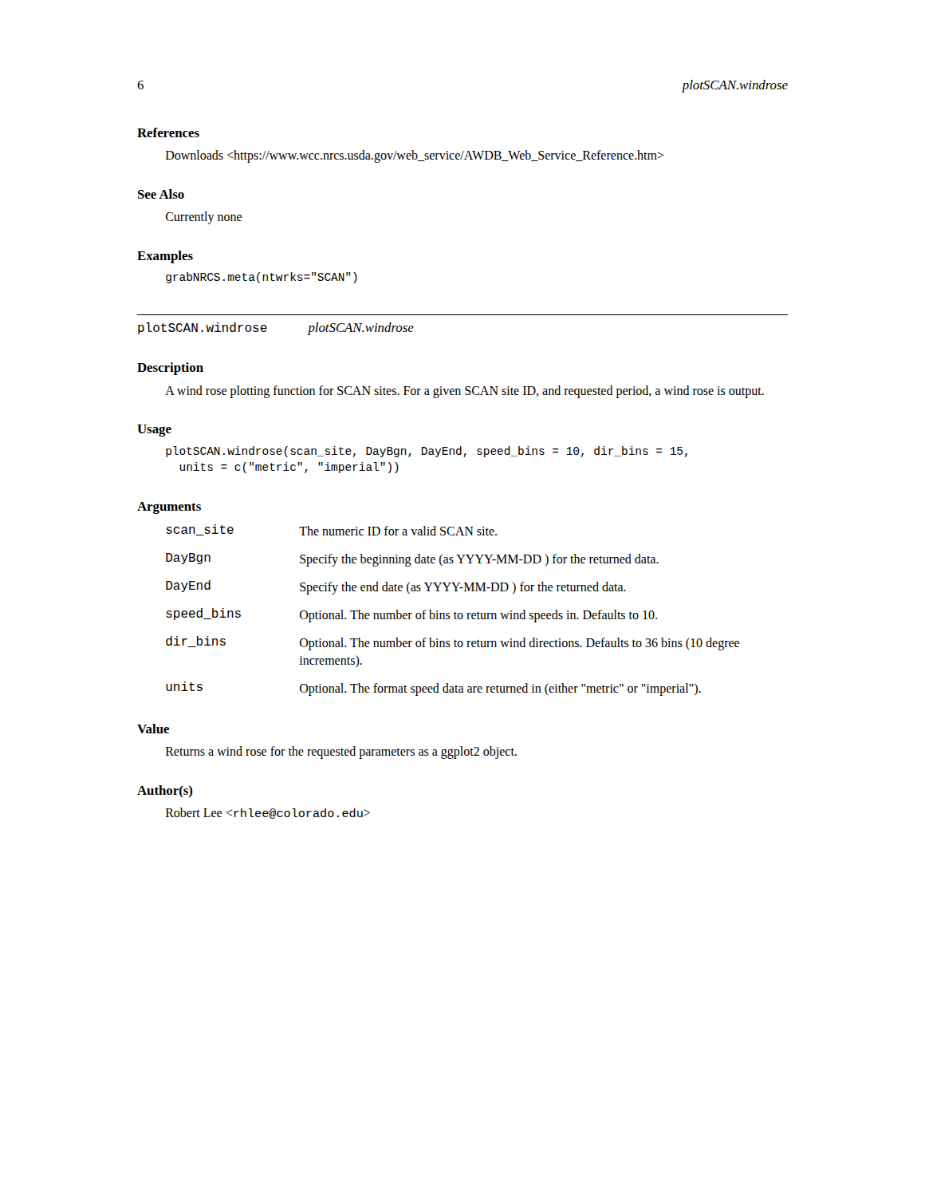6 plotSCAN.windrose
References
Downloads <https://www.wcc.nrcs.usda.gov/web_service/AWDB_Web_Service_Reference.htm>
See Also
Currently none
Examples
grabNRCS.meta(ntwrks="SCAN")
plotSCAN.windrose plotSCAN.windrose
Description
A wind rose plotting function for SCAN sites. For a given SCAN site ID, and requested period, a wind rose is output.
Usage
plotSCAN.windrose(scan_site, DayBgn, DayEnd, speed_bins = 10, dir_bins = 15,
  units = c("metric", "imperial"))
Arguments
scan_site
The numeric ID for a valid SCAN site.
DayBgn
Specify the beginning date (as YYYY-MM-DD ) for the returned data.
DayEnd
Specify the end date (as YYYY-MM-DD ) for the returned data.
speed_bins
Optional. The number of bins to return wind speeds in. Defaults to 10.
dir_bins
Optional. The number of bins to return wind directions. Defaults to 36 bins (10 degree increments).
units
Optional. The format speed data are returned in (either "metric" or "imperial").
Value
Returns a wind rose for the requested parameters as a ggplot2 object.
Author(s)
Robert Lee <rhlee@colorado.edu>